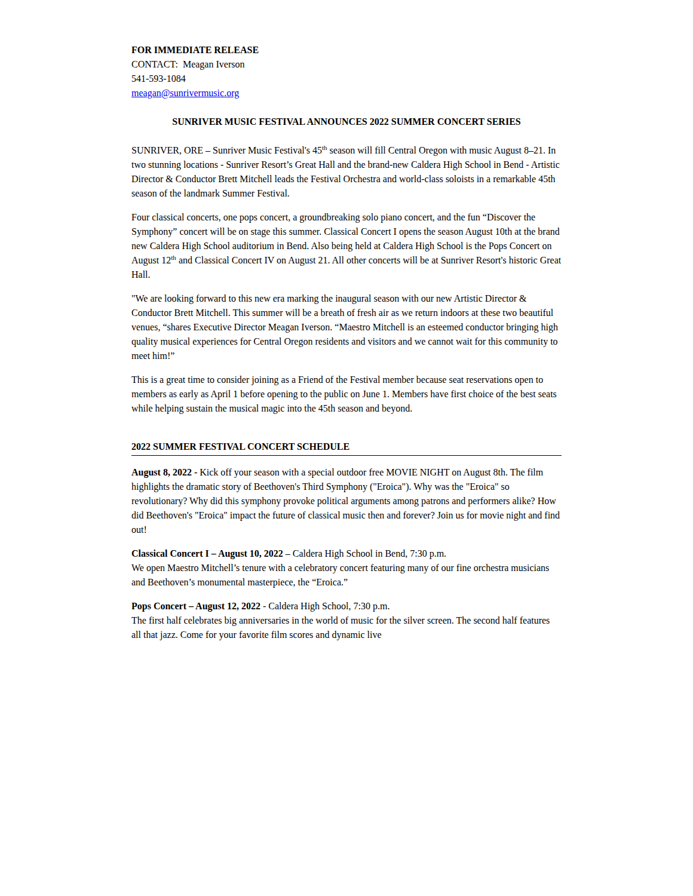FOR IMMEDIATE RELEASE
CONTACT: Meagan Iverson
541-593-1084
meagan@sunrivermusic.org
Sunriver Music Festival Announces 2022 Summer Concert Series
SUNRIVER, ORE – Sunriver Music Festival's 45th season will fill Central Oregon with music August 8–21. In two stunning locations - Sunriver Resort’s Great Hall and the brand-new Caldera High School in Bend - Artistic Director & Conductor Brett Mitchell leads the Festival Orchestra and world-class soloists in a remarkable 45th season of the landmark Summer Festival.
Four classical concerts, one pops concert, a groundbreaking solo piano concert, and the fun “Discover the Symphony” concert will be on stage this summer. Classical Concert I opens the season August 10th at the brand new Caldera High School auditorium in Bend. Also being held at Caldera High School is the Pops Concert on August 12th and Classical Concert IV on August 21. All other concerts will be at Sunriver Resort's historic Great Hall.
"We are looking forward to this new era marking the inaugural season with our new Artistic Director & Conductor Brett Mitchell. This summer will be a breath of fresh air as we return indoors at these two beautiful venues, “shares Executive Director Meagan Iverson. “Maestro Mitchell is an esteemed conductor bringing high quality musical experiences for Central Oregon residents and visitors and we cannot wait for this community to meet him!”
This is a great time to consider joining as a Friend of the Festival member because seat reservations open to members as early as April 1 before opening to the public on June 1. Members have first choice of the best seats while helping sustain the musical magic into the 45th season and beyond.
2022 Summer Festival Concert Schedule
August 8, 2022 - Kick off your season with a special outdoor free MOVIE NIGHT on August 8th. The film highlights the dramatic story of Beethoven's Third Symphony ("Eroica"). Why was the "Eroica" so revolutionary? Why did this symphony provoke political arguments among patrons and performers alike? How did Beethoven's "Eroica" impact the future of classical music then and forever? Join us for movie night and find out!
Classical Concert I – August 10, 2022 – Caldera High School in Bend, 7:30 p.m.
We open Maestro Mitchell’s tenure with a celebratory concert featuring many of our fine orchestra musicians and Beethoven’s monumental masterpiece, the “Eroica.”
Pops Concert – August 12, 2022 - Caldera High School, 7:30 p.m.
The first half celebrates big anniversaries in the world of music for the silver screen. The second half features all that jazz. Come for your favorite film scores and dynamic live